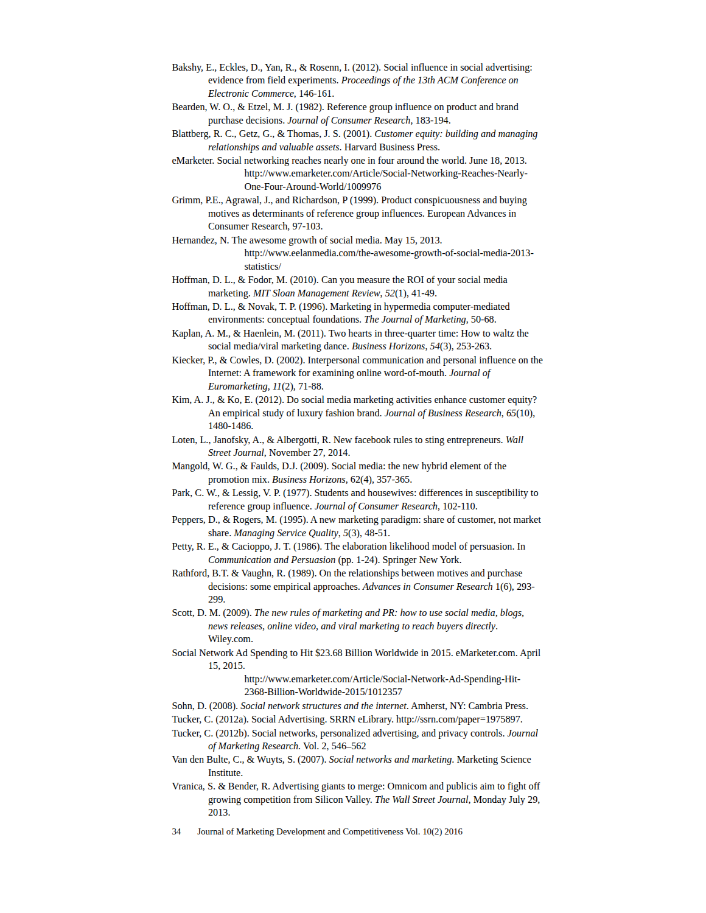Bakshy, E., Eckles, D., Yan, R., & Rosenn, I. (2012). Social influence in social advertising: evidence from field experiments. Proceedings of the 13th ACM Conference on Electronic Commerce, 146-161.
Bearden, W. O., & Etzel, M. J. (1982). Reference group influence on product and brand purchase decisions. Journal of Consumer Research, 183-194.
Blattberg, R. C., Getz, G., & Thomas, J. S. (2001). Customer equity: building and managing relationships and valuable assets. Harvard Business Press.
eMarketer. Social networking reaches nearly one in four around the world. June 18, 2013. http://www.emarketer.com/Article/Social-Networking-Reaches-Nearly-One-Four-Around-World/1009976
Grimm, P.E., Agrawal, J., and Richardson, P (1999). Product conspicuousness and buying motives as determinants of reference group influences. European Advances in Consumer Research, 97-103.
Hernandez, N. The awesome growth of social media. May 15, 2013. http://www.eelanmedia.com/the-awesome-growth-of-social-media-2013-statistics/
Hoffman, D. L., & Fodor, M. (2010). Can you measure the ROI of your social media marketing. MIT Sloan Management Review, 52(1), 41-49.
Hoffman, D. L., & Novak, T. P. (1996). Marketing in hypermedia computer-mediated environments: conceptual foundations. The Journal of Marketing, 50-68.
Kaplan, A. M., & Haenlein, M. (2011). Two hearts in three-quarter time: How to waltz the social media/viral marketing dance. Business Horizons, 54(3), 253-263.
Kiecker, P., & Cowles, D. (2002). Interpersonal communication and personal influence on the Internet: A framework for examining online word-of-mouth. Journal of Euromarketing, 11(2), 71-88.
Kim, A. J., & Ko, E. (2012). Do social media marketing activities enhance customer equity? An empirical study of luxury fashion brand. Journal of Business Research, 65(10), 1480-1486.
Loten, L., Janofsky, A., & Albergotti, R. New facebook rules to sting entrepreneurs. Wall Street Journal, November 27, 2014.
Mangold, W. G., & Faulds, D.J. (2009). Social media: the new hybrid element of the promotion mix. Business Horizons, 62(4), 357-365.
Park, C. W., & Lessig, V. P. (1977). Students and housewives: differences in susceptibility to reference group influence. Journal of Consumer Research, 102-110.
Peppers, D., & Rogers, M. (1995). A new marketing paradigm: share of customer, not market share. Managing Service Quality, 5(3), 48-51.
Petty, R. E., & Cacioppo, J. T. (1986). The elaboration likelihood model of persuasion. In Communication and Persuasion (pp. 1-24). Springer New York.
Rathford, B.T. & Vaughn, R. (1989). On the relationships between motives and purchase decisions: some empirical approaches. Advances in Consumer Research 1(6), 293-299.
Scott, D. M. (2009). The new rules of marketing and PR: how to use social media, blogs, news releases, online video, and viral marketing to reach buyers directly. Wiley.com.
Social Network Ad Spending to Hit $23.68 Billion Worldwide in 2015. eMarketer.com. April 15, 2015. http://www.emarketer.com/Article/Social-Network-Ad-Spending-Hit-2368-Billion-Worldwide-2015/1012357
Sohn, D. (2008). Social network structures and the internet. Amherst, NY: Cambria Press.
Tucker, C. (2012a). Social Advertising. SRRN eLibrary. http://ssrn.com/paper=1975897.
Tucker, C. (2012b). Social networks, personalized advertising, and privacy controls. Journal of Marketing Research. Vol. 2, 546–562
Van den Bulte, C., & Wuyts, S. (2007). Social networks and marketing. Marketing Science Institute.
Vranica, S. & Bender, R. Advertising giants to merge: Omnicom and publicis aim to fight off growing competition from Silicon Valley. The Wall Street Journal, Monday July 29, 2013.
34 Journal of Marketing Development and Competitiveness Vol. 10(2) 2016